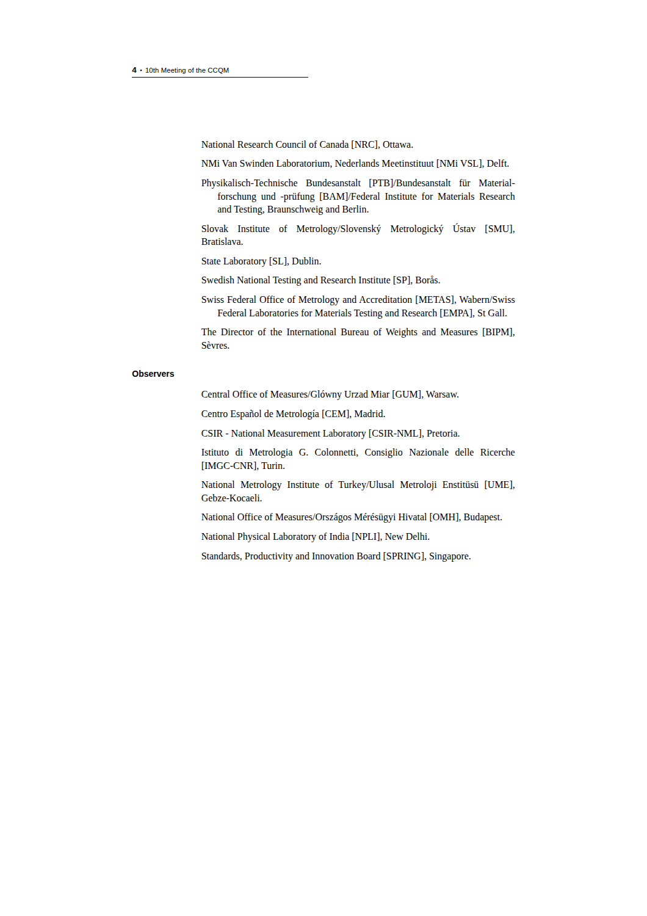4▪10th Meeting of the CCQM
National Research Council of Canada [NRC], Ottawa.
NMi Van Swinden Laboratorium, Nederlands Meetinstituut [NMi VSL], Delft.
Physikalisch-Technische Bundesanstalt [PTB]/Bundesanstalt für Material-forschung und -prüfung [BAM]/Federal Institute for Materials Research and Testing, Braunschweig and Berlin.
Slovak Institute of Metrology/Slovenský Metrologický Ústav [SMU], Bratislava.
State Laboratory [SL], Dublin.
Swedish National Testing and Research Institute [SP], Borås.
Swiss Federal Office of Metrology and Accreditation [METAS], Wabern/Swiss Federal Laboratories for Materials Testing and Research [EMPA], St Gall.
The Director of the International Bureau of Weights and Measures [BIPM], Sèvres.
Observers
Central Office of Measures/Glówny Urzad Miar [GUM], Warsaw.
Centro Español de Metrología [CEM], Madrid.
CSIR - National Measurement Laboratory [CSIR-NML], Pretoria.
Istituto di Metrologia G. Colonnetti, Consiglio Nazionale delle Ricerche [IMGC-CNR], Turin.
National Metrology Institute of Turkey/Ulusal Metroloji Enstitüsü [UME], Gebze-Kocaeli.
National Office of Measures/Országos Mérésügyi Hivatal [OMH], Budapest.
National Physical Laboratory of India [NPLI], New Delhi.
Standards, Productivity and Innovation Board [SPRING], Singapore.